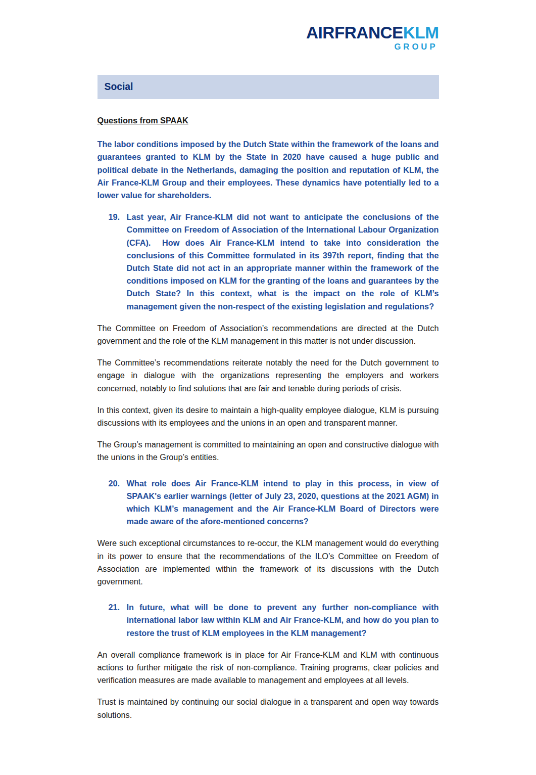AIRFRANCE KLM
GROUP
Social
Questions from SPAAK
The labor conditions imposed by the Dutch State within the framework of the loans and guarantees granted to KLM by the State in 2020 have caused a huge public and political debate in the Netherlands, damaging the position and reputation of KLM, the Air France-KLM Group and their employees. These dynamics have potentially led to a lower value for shareholders.
Last year, Air France-KLM did not want to anticipate the conclusions of the Committee on Freedom of Association of the International Labour Organization (CFA). How does Air France-KLM intend to take into consideration the conclusions of this Committee formulated in its 397th report, finding that the Dutch State did not act in an appropriate manner within the framework of the conditions imposed on KLM for the granting of the loans and guarantees by the Dutch State? In this context, what is the impact on the role of KLM’s management given the non-respect of the existing legislation and regulations?
The Committee on Freedom of Association’s recommendations are directed at the Dutch government and the role of the KLM management in this matter is not under discussion.
The Committee’s recommendations reiterate notably the need for the Dutch government to engage in dialogue with the organizations representing the employers and workers concerned, notably to find solutions that are fair and tenable during periods of crisis.
In this context, given its desire to maintain a high-quality employee dialogue, KLM is pursuing discussions with its employees and the unions in an open and transparent manner.
The Group’s management is committed to maintaining an open and constructive dialogue with the unions in the Group’s entities.
What role does Air France-KLM intend to play in this process, in view of SPAAK's earlier warnings (letter of July 23, 2020, questions at the 2021 AGM) in which KLM’s management and the Air France-KLM Board of Directors were made aware of the afore-mentioned concerns?
Were such exceptional circumstances to re-occur, the KLM management would do everything in its power to ensure that the recommendations of the ILO’s Committee on Freedom of Association are implemented within the framework of its discussions with the Dutch government.
In future, what will be done to prevent any further non-compliance with international labor law within KLM and Air France-KLM, and how do you plan to restore the trust of KLM employees in the KLM management?
An overall compliance framework is in place for Air France-KLM and KLM with continuous actions to further mitigate the risk of non-compliance. Training programs, clear policies and verification measures are made available to management and employees at all levels.
Trust is maintained by continuing our social dialogue in a transparent and open way towards solutions.